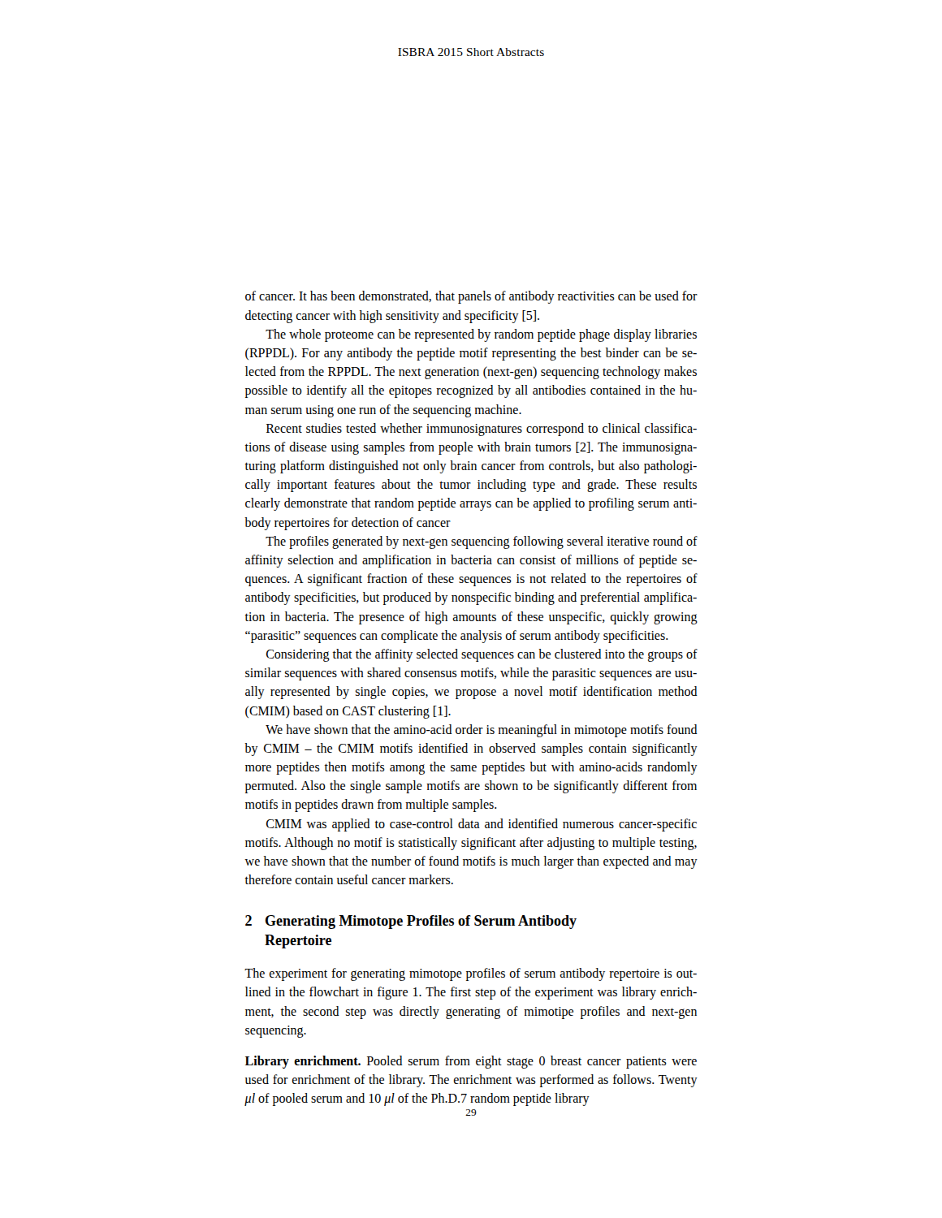ISBRA 2015 Short Abstracts
of cancer. It has been demonstrated, that panels of antibody reactivities can be used for detecting cancer with high sensitivity and specificity [5].
The whole proteome can be represented by random peptide phage display libraries (RPPDL). For any antibody the peptide motif representing the best binder can be selected from the RPPDL. The next generation (next-gen) sequencing technology makes possible to identify all the epitopes recognized by all antibodies contained in the human serum using one run of the sequencing machine.
Recent studies tested whether immunosignatures correspond to clinical classifications of disease using samples from people with brain tumors [2]. The immunosignaturing platform distinguished not only brain cancer from controls, but also pathologically important features about the tumor including type and grade. These results clearly demonstrate that random peptide arrays can be applied to profiling serum antibody repertoires for detection of cancer
The profiles generated by next-gen sequencing following several iterative round of affinity selection and amplification in bacteria can consist of millions of peptide sequences. A significant fraction of these sequences is not related to the repertoires of antibody specificities, but produced by nonspecific binding and preferential amplification in bacteria. The presence of high amounts of these unspecific, quickly growing “parasitic” sequences can complicate the analysis of serum antibody specificities.
Considering that the affinity selected sequences can be clustered into the groups of similar sequences with shared consensus motifs, while the parasitic sequences are usually represented by single copies, we propose a novel motif identification method (CMIM) based on CAST clustering [1].
We have shown that the amino-acid order is meaningful in mimotope motifs found by CMIM – the CMIM motifs identified in observed samples contain significantly more peptides then motifs among the same peptides but with amino-acids randomly permuted. Also the single sample motifs are shown to be significantly different from motifs in peptides drawn from multiple samples.
CMIM was applied to case-control data and identified numerous cancer-specific motifs. Although no motif is statistically significant after adjusting to multiple testing, we have shown that the number of found motifs is much larger than expected and may therefore contain useful cancer markers.
2 Generating Mimotope Profiles of Serum Antibody Repertoire
The experiment for generating mimotope profiles of serum antibody repertoire is outlined in the flowchart in figure 1. The first step of the experiment was library enrichment, the second step was directly generating of mimotipe profiles and next-gen sequencing.
Library enrichment. Pooled serum from eight stage 0 breast cancer patients were used for enrichment of the library. The enrichment was performed as follows. Twenty μl of pooled serum and 10 μl of the Ph.D.7 random peptide library
29